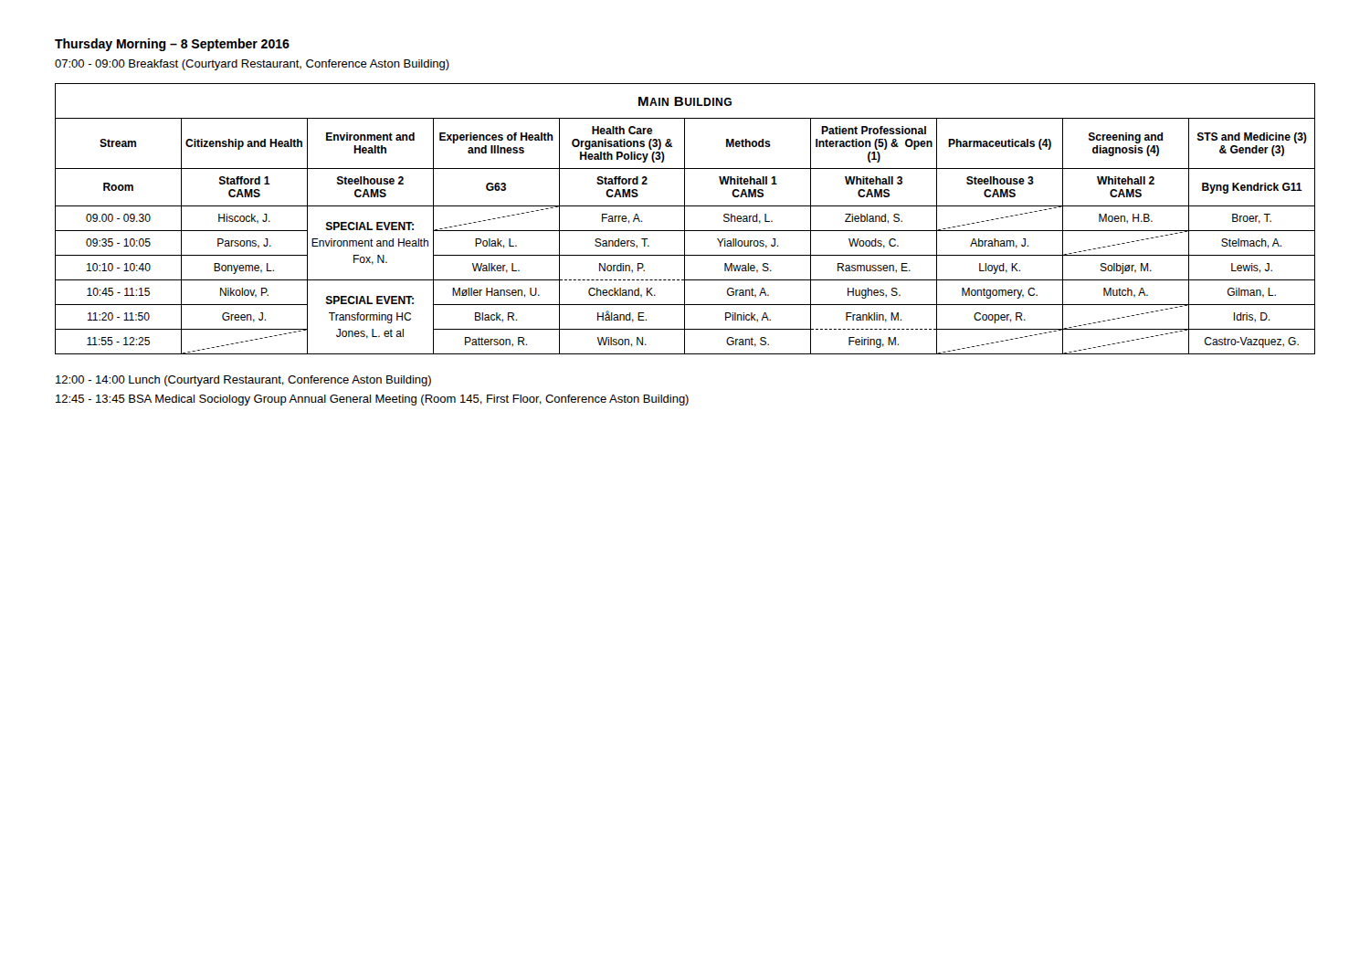Thursday Morning – 8 September 2016
07:00 - 09:00 Breakfast (Courtyard Restaurant, Conference Aston Building)
| M AIN B UILDING |
| --- |
| Stream | Citizenship and Health | Environment and Health | Experiences of Health and Illness | Health Care Organisations (3) & Health Policy (3) | Methods | Patient Professional Interaction (5) & Open (1) | Pharmaceuticals (4) | Screening and diagnosis (4) | STS and Medicine (3) & Gender (3) |
| Room | Stafford 1 CAMS | Steelhouse 2 CAMS | G63 | Stafford 2 CAMS | Whitehall 1 CAMS | Whitehall 3 CAMS | Steelhouse 3 CAMS | Whitehall 2 CAMS | Byng Kendrick G11 |
| 09.00 - 09.30 | Hiscock, J. | SPECIAL EVENT: Environment and Health Fox, N. | | Farre, A. | Sheard, L. | Ziebland, S. | | Moen, H.B. | Broer, T. |
| 09:35 - 10:05 | Parsons, J. | Polak, L. | Sanders, T. | Yiallouros, J. | Woods, C. | Abraham, J. | | Stelmach, A. |
| 10:10 - 10:40 | Bonyeme, L. | Walker, L. | Nordin, P. | Mwale, S. | Rasmussen, E. | Lloyd, K. | Solbjør, M. | Lewis, J. |
| 10:45 - 11:15 | Nikolov, P. | SPECIAL EVENT: Transforming HC Jones, L. et al | Møller Hansen, U. | Checkland, K. | Grant, A. | Hughes, S. | Montgomery, C. | Mutch, A. | Gilman, L. |
| 11:20 - 11:50 | Green, J. | Black, R. | Håland, E. | Pilnick, A. | Franklin, M. | Cooper, R. | | Idris, D. |
| 11:55 - 12:25 | | Patterson, R. | Wilson, N. | Grant, S. | Feiring, M. | | | Castro-Vazquez, G. |
12:00 - 14:00 Lunch (Courtyard Restaurant, Conference Aston Building)
12:45 - 13:45 BSA Medical Sociology Group Annual General Meeting (Room 145, First Floor, Conference Aston Building)